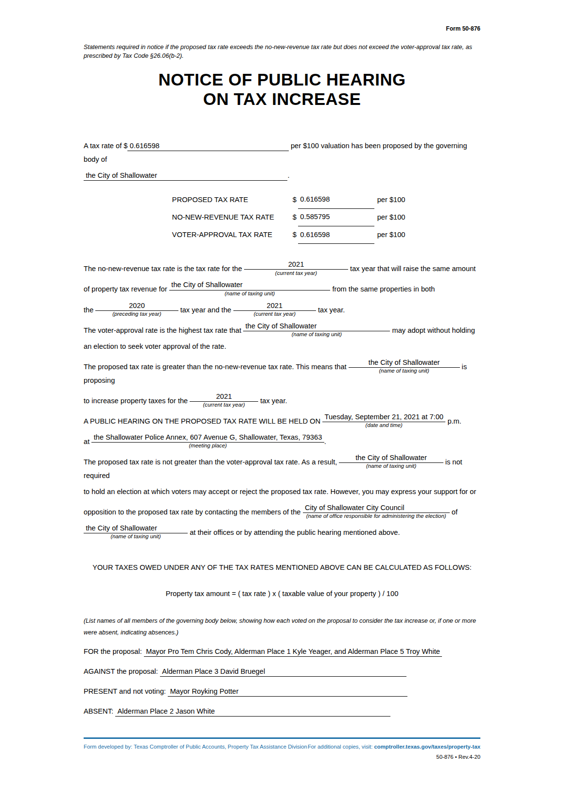Form 50-876
Statements required in notice if the proposed tax rate exceeds the no-new-revenue tax rate but does not exceed the voter-approval tax rate, as prescribed by Tax Code §26.06(b-2).
NOTICE OF PUBLIC HEARING
ON TAX INCREASE
A tax rate of $0.616598 per $100 valuation has been proposed by the governing body of
the City of Shallowater.
| PROPOSED TAX RATE | $ | 0.616598 | per $100 |
| NO-NEW-REVENUE TAX RATE | $ | 0.585795 | per $100 |
| VOTER-APPROVAL TAX RATE | $ | 0.616598 | per $100 |
The no-new-revenue tax rate is the tax rate for the 2021 (current tax year) tax year that will raise the same amount
of property tax revenue for the City of Shallowater (name of taxing unit) from the same properties in both
the 2020 (preceding tax year) tax year and the 2021 (current tax year) tax year.
The voter-approval rate is the highest tax rate that the City of Shallowater (name of taxing unit) may adopt without holding
an election to seek voter approval of the rate.
The proposed tax rate is greater than the no-new-revenue tax rate. This means that the City of Shallowater (name of taxing unit) is proposing
to increase property taxes for the 2021 (current tax year) tax year.
A PUBLIC HEARING ON THE PROPOSED TAX RATE WILL BE HELD ON Tuesday, September 21, 2021 at 7:00 (date and time) p.m.
at the Shallowater Police Annex, 607 Avenue G, Shallowater, Texas, 79363 (meeting place) .
The proposed tax rate is not greater than the voter-approval tax rate. As a result, the City of Shallowater (name of taxing unit) is not required
to hold an election at which voters may accept or reject the proposed tax rate. However, you may express your support for or
opposition to the proposed tax rate by contacting the members of the City of Shallowater City Council (name of office responsible for administering the election) of
the City of Shallowater (name of taxing unit) at their offices or by attending the public hearing mentioned above.
YOUR TAXES OWED UNDER ANY OF THE TAX RATES MENTIONED ABOVE CAN BE CALCULATED AS FOLLOWS:
Property tax amount = ( tax rate ) x ( taxable value of your property ) / 100
(List names of all members of the governing body below, showing how each voted on the proposal to consider the tax increase or, if one or more were absent, indicating absences.)
FOR the proposal: Mayor Pro Tem Chris Cody, Alderman Place 1 Kyle Yeager, and Alderman Place 5 Troy White
AGAINST the proposal: Alderman Place 3 David Bruegel
PRESENT and not voting: Mayor Royking Potter
ABSENT: Alderman Place 2 Jason White
Form developed by: Texas Comptroller of Public Accounts, Property Tax Assistance Division
For additional copies, visit: comptroller.texas.gov/taxes/property-tax
50-876 • Rev.4-20